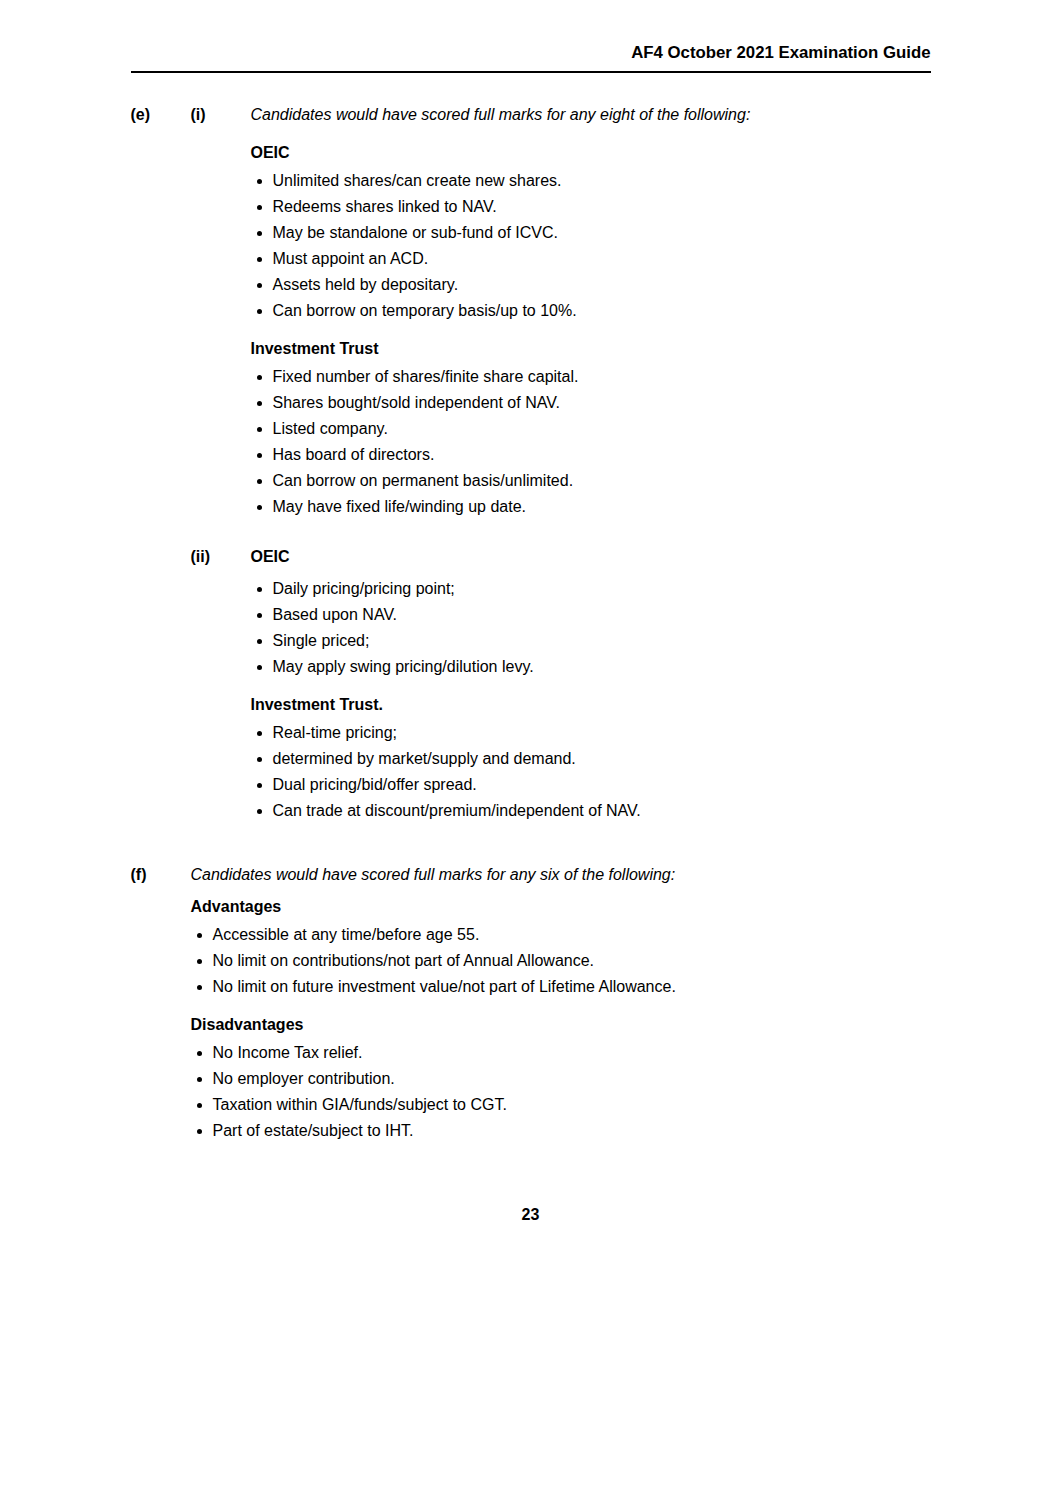AF4 October 2021 Examination Guide
(e)
(i)
Candidates would have scored full marks for any eight of the following:
OEIC
Unlimited shares/can create new shares.
Redeems shares linked to NAV.
May be standalone or sub-fund of ICVC.
Must appoint an ACD.
Assets held by depositary.
Can borrow on temporary basis/up to 10%.
Investment Trust
Fixed number of shares/finite share capital.
Shares bought/sold independent of NAV.
Listed company.
Has board of directors.
Can borrow on permanent basis/unlimited.
May have fixed life/winding up date.
(ii)
OEIC
Daily pricing/pricing point;
Based upon NAV.
Single priced;
May apply swing pricing/dilution levy.
Investment Trust.
Real-time pricing;
determined by market/supply and demand.
Dual pricing/bid/offer spread.
Can trade at discount/premium/independent of NAV.
(f)
Candidates would have scored full marks for any six of the following:
Advantages
Accessible at any time/before age 55.
No limit on contributions/not part of Annual Allowance.
No limit on future investment value/not part of Lifetime Allowance.
Disadvantages
No Income Tax relief.
No employer contribution.
Taxation within GIA/funds/subject to CGT.
Part of estate/subject to IHT.
23